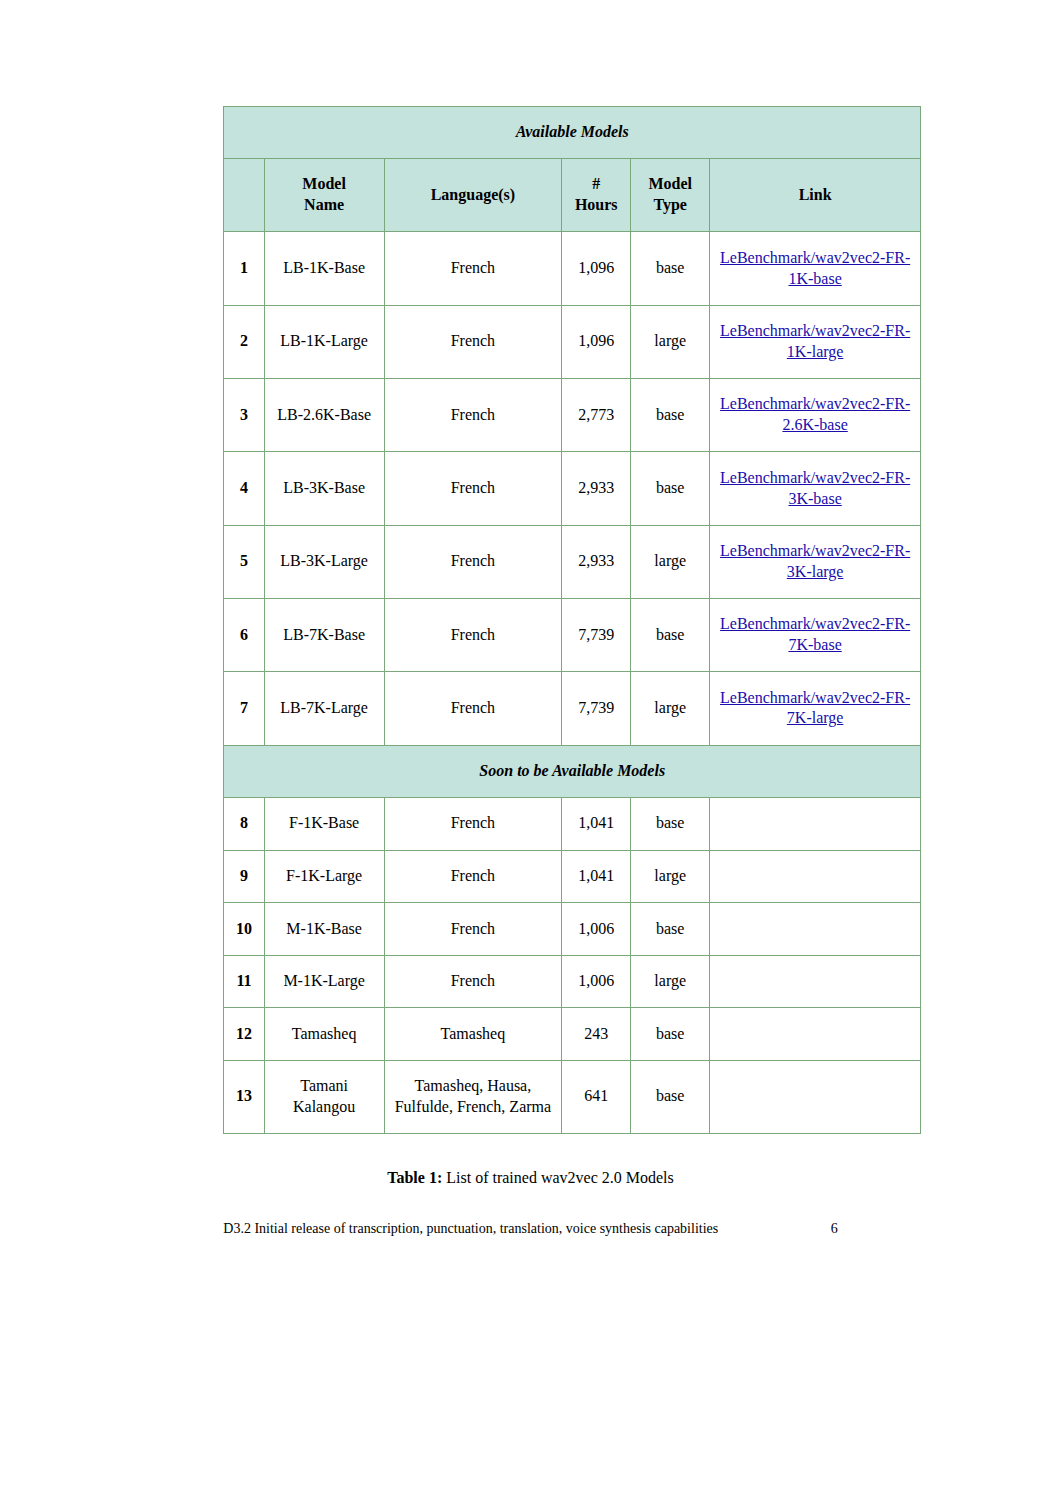| Available Models |
| | Model Name | Language(s) | # Hours | Model Type | Link |
| 1 | LB-1K-Base | French | 1,096 | base | LeBenchmark/wav2vec2-FR-1K-base |
| 2 | LB-1K-Large | French | 1,096 | large | LeBenchmark/wav2vec2-FR-1K-large |
| 3 | LB-2.6K-Base | French | 2,773 | base | LeBenchmark/wav2vec2-FR-2.6K-base |
| 4 | LB-3K-Base | French | 2,933 | base | LeBenchmark/wav2vec2-FR-3K-base |
| 5 | LB-3K-Large | French | 2,933 | large | LeBenchmark/wav2vec2-FR-3K-large |
| 6 | LB-7K-Base | French | 7,739 | base | LeBenchmark/wav2vec2-FR-7K-base |
| 7 | LB-7K-Large | French | 7,739 | large | LeBenchmark/wav2vec2-FR-7K-large |
| Soon to be Available Models |
| 8 | F-1K-Base | French | 1,041 | base | |
| 9 | F-1K-Large | French | 1,041 | large | |
| 10 | M-1K-Base | French | 1,006 | base | |
| 11 | M-1K-Large | French | 1,006 | large | |
| 12 | Tamasheq | Tamasheq | 243 | base | |
| 13 | Tamani Kalangou | Tamasheq, Hausa, Fulfulde, French, Zarma | 641 | base | |
Table 1: List of trained wav2vec 2.0 Models
D3.2 Initial release of transcription, punctuation, translation, voice synthesis capabilities 6